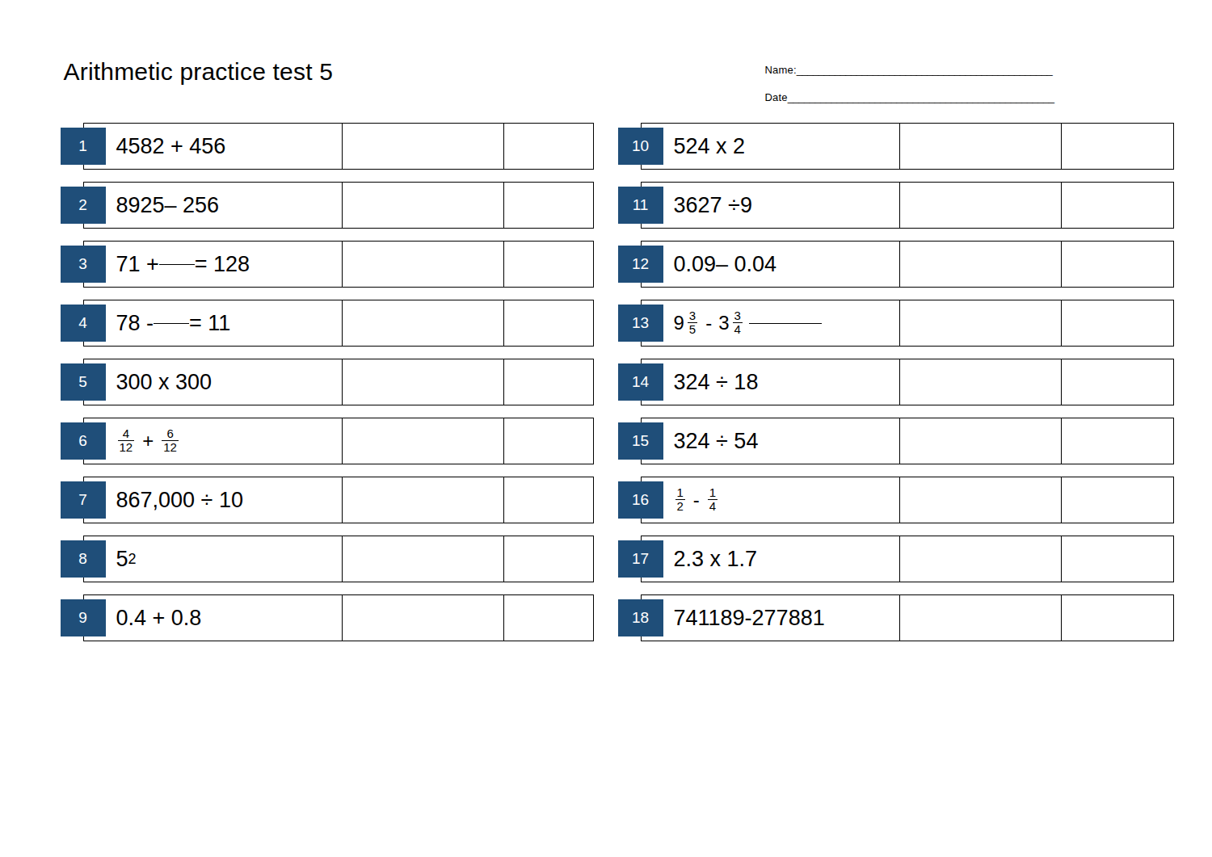Arithmetic practice test 5
Name:_______________________________________________
Date_________________________________________________
1
4582 + 456
2
8925– 256
3
71 + = 128
4
78 - = 11
5
300 x 300
6
412 + 612
7
867,000 ÷ 10
8
52
9
0.4 + 0.8
10
524 x 2
11
3627 ÷9
12
0.09– 0.04
13
9 35 - 3 34
14
324 ÷ 18
15
324 ÷ 54
16
12 - 14
17
2.3 x 1.7
18
741189-277881